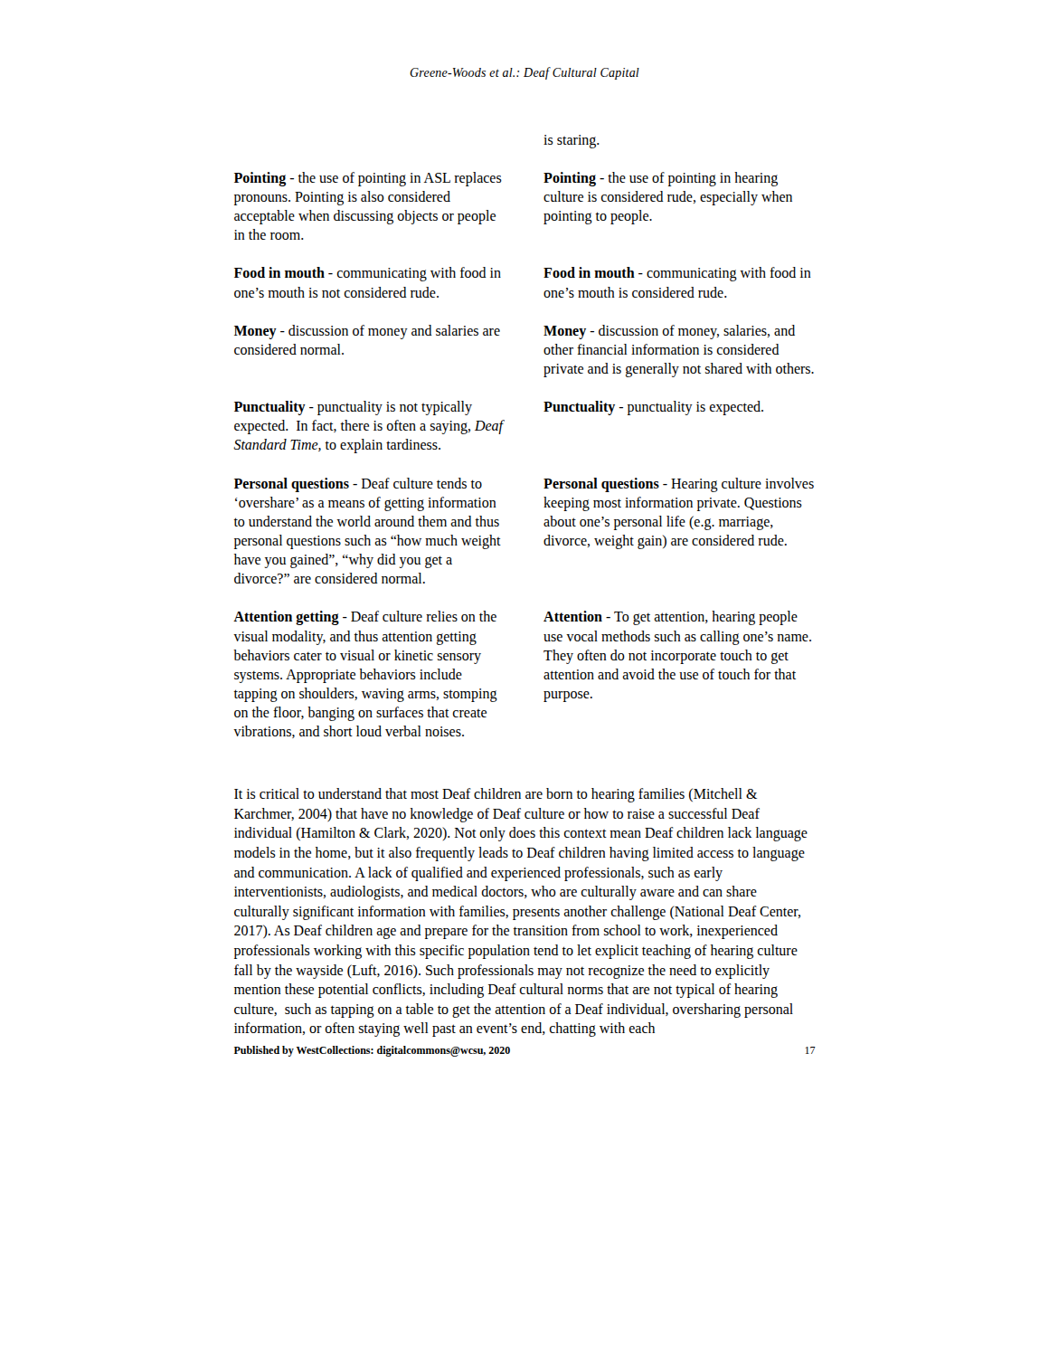Greene-Woods et al.: Deaf Cultural Capital
| | is staring. |
| Pointing - the use of pointing in ASL replaces pronouns. Pointing is also considered acceptable when discussing objects or people in the room. | Pointing - the use of pointing in hearing culture is considered rude, especially when pointing to people. |
| Food in mouth - communicating with food in one’s mouth is not considered rude. | Food in mouth - communicating with food in one’s mouth is considered rude. |
| Money - discussion of money and salaries are considered normal. | Money - discussion of money, salaries, and other financial information is considered private and is generally not shared with others. |
| Punctuality - punctuality is not typically expected. In fact, there is often a saying, Deaf Standard Time, to explain tardiness. | Punctuality - punctuality is expected. |
| Personal questions - Deaf culture tends to ‘overshare’ as a means of getting information to understand the world around them and thus personal questions such as “how much weight have you gained”, “why did you get a divorce?” are considered normal. | Personal questions - Hearing culture involves keeping most information private. Questions about one’s personal life (e.g. marriage, divorce, weight gain) are considered rude. |
| Attention getting - Deaf culture relies on the visual modality, and thus attention getting behaviors cater to visual or kinetic sensory systems. Appropriate behaviors include tapping on shoulders, waving arms, stomping on the floor, banging on surfaces that create vibrations, and short loud verbal noises. | Attention - To get attention, hearing people use vocal methods such as calling one’s name. They often do not incorporate touch to get attention and avoid the use of touch for that purpose. |
It is critical to understand that most Deaf children are born to hearing families (Mitchell & Karchmer, 2004) that have no knowledge of Deaf culture or how to raise a successful Deaf individual (Hamilton & Clark, 2020). Not only does this context mean Deaf children lack language models in the home, but it also frequently leads to Deaf children having limited access to language and communication. A lack of qualified and experienced professionals, such as early interventionists, audiologists, and medical doctors, who are culturally aware and can share culturally significant information with families, presents another challenge (National Deaf Center, 2017). As Deaf children age and prepare for the transition from school to work, inexperienced professionals working with this specific population tend to let explicit teaching of hearing culture fall by the wayside (Luft, 2016). Such professionals may not recognize the need to explicitly mention these potential conflicts, including Deaf cultural norms that are not typical of hearing culture, such as tapping on a table to get the attention of a Deaf individual, oversharing personal information, or often staying well past an event’s end, chatting with each
Published by WestCollections: digitalcommons@wcsu, 2020 17